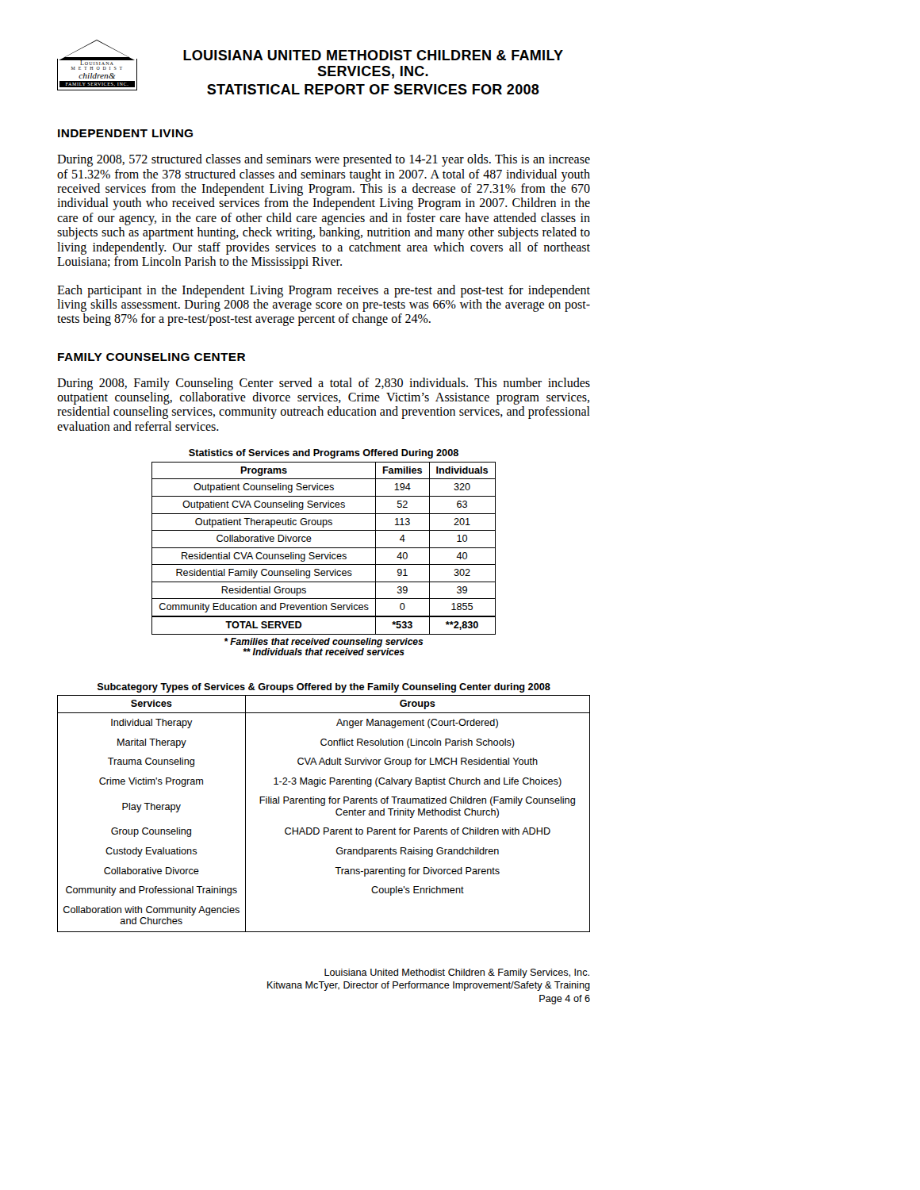Louisiana
M E T H O D I S T
children&
FAMILY SERVICES, INC.
LOUISIANA UNITED METHODIST CHILDREN & FAMILY SERVICES, INC.
STATISTICAL REPORT OF SERVICES FOR 2008
INDEPENDENT LIVING
During 2008, 572 structured classes and seminars were presented to 14-21 year olds. This is an increase of 51.32% from the 378 structured classes and seminars taught in 2007. A total of 487 individual youth received services from the Independent Living Program. This is a decrease of 27.31% from the 670 individual youth who received services from the Independent Living Program in 2007. Children in the care of our agency, in the care of other child care agencies and in foster care have attended classes in subjects such as apartment hunting, check writing, banking, nutrition and many other subjects related to living independently. Our staff provides services to a catchment area which covers all of northeast Louisiana; from Lincoln Parish to the Mississippi River.
Each participant in the Independent Living Program receives a pre-test and post-test for independent living skills assessment. During 2008 the average score on pre-tests was 66% with the average on post-tests being 87% for a pre-test/post-test average percent of change of 24%.
FAMILY COUNSELING CENTER
During 2008, Family Counseling Center served a total of 2,830 individuals. This number includes outpatient counseling, collaborative divorce services, Crime Victim’s Assistance program services, residential counseling services, community outreach education and prevention services, and professional evaluation and referral services.
Statistics of Services and Programs Offered During 2008
| Programs | Families | Individuals |
| --- | --- | --- |
| Outpatient Counseling Services | 194 | 320 |
| Outpatient CVA Counseling Services | 52 | 63 |
| Outpatient Therapeutic Groups | 113 | 201 |
| Collaborative Divorce | 4 | 10 |
| Residential CVA Counseling Services | 40 | 40 |
| Residential Family Counseling Services | 91 | 302 |
| Residential Groups | 39 | 39 |
| Community Education and Prevention Services | 0 | 1855 |
| TOTAL SERVED | *533 | **2,830 |
* Families that received counseling services
** Individuals that received services
Subcategory Types of Services & Groups Offered by the Family Counseling Center during 2008
| Services | Groups |
| --- | --- |
| Individual Therapy | Anger Management (Court-Ordered) |
| Marital Therapy | Conflict Resolution (Lincoln Parish Schools) |
| Trauma Counseling | CVA Adult Survivor Group for LMCH Residential Youth |
| Crime Victim's Program | 1-2-3 Magic Parenting (Calvary Baptist Church and Life Choices) |
| Play Therapy | Filial Parenting for Parents of Traumatized Children (Family Counseling Center and Trinity Methodist Church) |
| Group Counseling | CHADD Parent to Parent for Parents of Children with ADHD |
| Custody Evaluations | Grandparents Raising Grandchildren |
| Collaborative Divorce | Trans-parenting for Divorced Parents |
| Community and Professional Trainings | Couple's Enrichment |
| Collaboration with Community Agencies and Churches | |
Louisiana United Methodist Children & Family Services, Inc.
Kitwana McTyer, Director of Performance Improvement/Safety & Training
Page 4 of 6